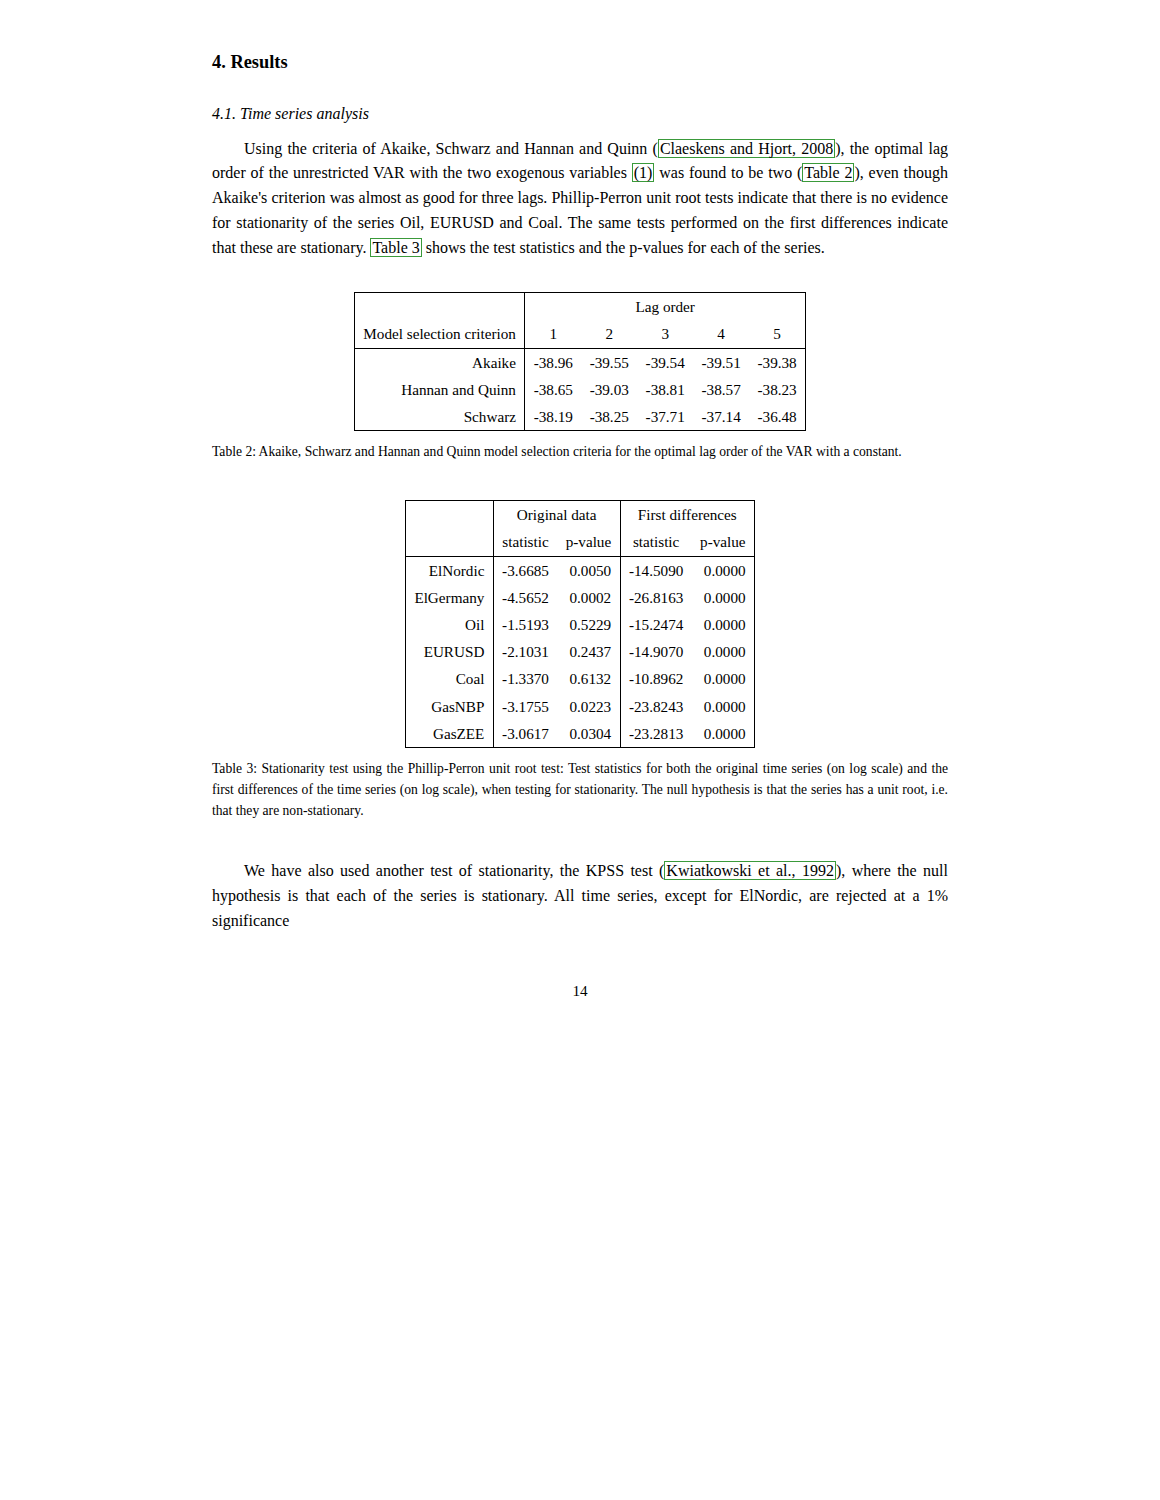4. Results
4.1. Time series analysis
Using the criteria of Akaike, Schwarz and Hannan and Quinn (Claeskens and Hjort, 2008), the optimal lag order of the unrestricted VAR with the two exogenous variables (1) was found to be two (Table 2), even though Akaike's criterion was almost as good for three lags. Phillip-Perron unit root tests indicate that there is no evidence for stationarity of the series Oil, EURUSD and Coal. The same tests performed on the first differences indicate that these are stationary. Table 3 shows the test statistics and the p-values for each of the series.
| | Lag order |
| Model selection criterion | 1 | 2 | 3 | 4 | 5 |
| Akaike | -38.96 | -39.55 | -39.54 | -39.51 | -39.38 |
| Hannan and Quinn | -38.65 | -39.03 | -38.81 | -38.57 | -38.23 |
| Schwarz | -38.19 | -38.25 | -37.71 | -37.14 | -36.48 |
Table 2: Akaike, Schwarz and Hannan and Quinn model selection criteria for the optimal lag order of the VAR with a constant.
| | Original data | First differences |
| | statistic | p-value | statistic | p-value |
| ElNordic | -3.6685 | 0.0050 | -14.5090 | 0.0000 |
| ElGermany | -4.5652 | 0.0002 | -26.8163 | 0.0000 |
| Oil | -1.5193 | 0.5229 | -15.2474 | 0.0000 |
| EURUSD | -2.1031 | 0.2437 | -14.9070 | 0.0000 |
| Coal | -1.3370 | 0.6132 | -10.8962 | 0.0000 |
| GasNBP | -3.1755 | 0.0223 | -23.8243 | 0.0000 |
| GasZEE | -3.0617 | 0.0304 | -23.2813 | 0.0000 |
Table 3: Stationarity test using the Phillip-Perron unit root test: Test statistics for both the original time series (on log scale) and the first differences of the time series (on log scale), when testing for stationarity. The null hypothesis is that the series has a unit root, i.e. that they are non-stationary.
We have also used another test of stationarity, the KPSS test (Kwiatkowski et al., 1992), where the null hypothesis is that each of the series is stationary. All time series, except for ElNordic, are rejected at a 1% significance
14